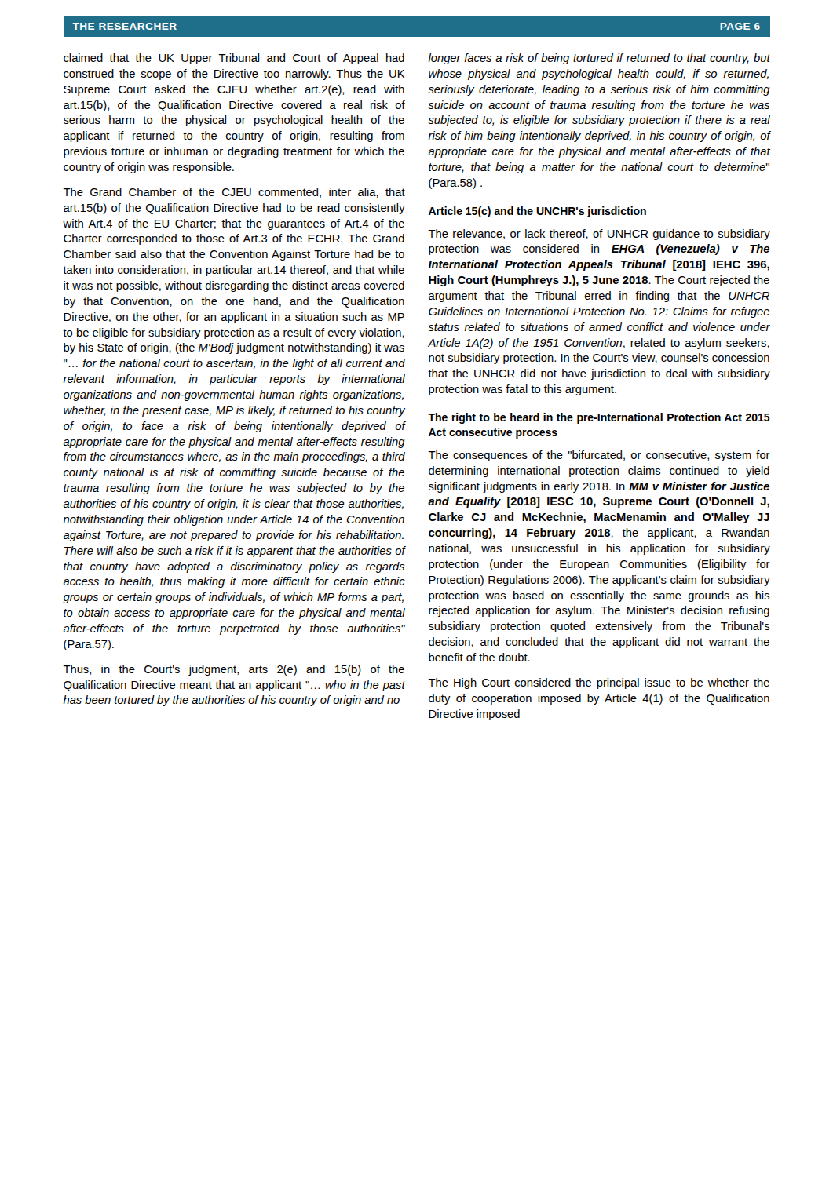The Researcher Page 6
claimed that the UK Upper Tribunal and Court of Appeal had construed the scope of the Directive too narrowly. Thus the UK Supreme Court asked the CJEU whether art.2(e), read with art.15(b), of the Qualification Directive covered a real risk of serious harm to the physical or psychological health of the applicant if returned to the country of origin, resulting from previous torture or inhuman or degrading treatment for which the country of origin was responsible.
The Grand Chamber of the CJEU commented, inter alia, that art.15(b) of the Qualification Directive had to be read consistently with Art.4 of the EU Charter; that the guarantees of Art.4 of the Charter corresponded to those of Art.3 of the ECHR. The Grand Chamber said also that the Convention Against Torture had be to taken into consideration, in particular art.14 thereof, and that while it was not possible, without disregarding the distinct areas covered by that Convention, on the one hand, and the Qualification Directive, on the other, for an applicant in a situation such as MP to be eligible for subsidiary protection as a result of every violation, by his State of origin, (the M'Bodj judgment notwithstanding) it was "… for the national court to ascertain, in the light of all current and relevant information, in particular reports by international organizations and non-governmental human rights organizations, whether, in the present case, MP is likely, if returned to his country of origin, to face a risk of being intentionally deprived of appropriate care for the physical and mental after-effects resulting from the circumstances where, as in the main proceedings, a third county national is at risk of committing suicide because of the trauma resulting from the torture he was subjected to by the authorities of his country of origin, it is clear that those authorities, notwithstanding their obligation under Article 14 of the Convention against Torture, are not prepared to provide for his rehabilitation. There will also be such a risk if it is apparent that the authorities of that country have adopted a discriminatory policy as regards access to health, thus making it more difficult for certain ethnic groups or certain groups of individuals, of which MP forms a part, to obtain access to appropriate care for the physical and mental after-effects of the torture perpetrated by those authorities" (Para.57).
Thus, in the Court's judgment, arts 2(e) and 15(b) of the Qualification Directive meant that an applicant "… who in the past has been tortured by the authorities of his country of origin and no
longer faces a risk of being tortured if returned to that country, but whose physical and psychological health could, if so returned, seriously deteriorate, leading to a serious risk of him committing suicide on account of trauma resulting from the torture he was subjected to, is eligible for subsidiary protection if there is a real risk of him being intentionally deprived, in his country of origin, of appropriate care for the physical and mental after-effects of that torture, that being a matter for the national court to determine" (Para.58) .
Article 15(c) and the UNCHR's jurisdiction
The relevance, or lack thereof, of UNHCR guidance to subsidiary protection was considered in EHGA (Venezuela) v The International Protection Appeals Tribunal [2018] IEHC 396, High Court (Humphreys J.), 5 June 2018. The Court rejected the argument that the Tribunal erred in finding that the UNHCR Guidelines on International Protection No. 12: Claims for refugee status related to situations of armed conflict and violence under Article 1A(2) of the 1951 Convention, related to asylum seekers, not subsidiary protection. In the Court's view, counsel's concession that the UNHCR did not have jurisdiction to deal with subsidiary protection was fatal to this argument.
The right to be heard in the pre-International Protection Act 2015 Act consecutive process
The consequences of the "bifurcated, or consecutive, system for determining international protection claims continued to yield significant judgments in early 2018. In MM v Minister for Justice and Equality [2018] IESC 10, Supreme Court (O'Donnell J, Clarke CJ and McKechnie, MacMenamin and O'Malley JJ concurring), 14 February 2018, the applicant, a Rwandan national, was unsuccessful in his application for subsidiary protection (under the European Communities (Eligibility for Protection) Regulations 2006). The applicant's claim for subsidiary protection was based on essentially the same grounds as his rejected application for asylum. The Minister's decision refusing subsidiary protection quoted extensively from the Tribunal's decision, and concluded that the applicant did not warrant the benefit of the doubt.
The High Court considered the principal issue to be whether the duty of cooperation imposed by Article 4(1) of the Qualification Directive imposed